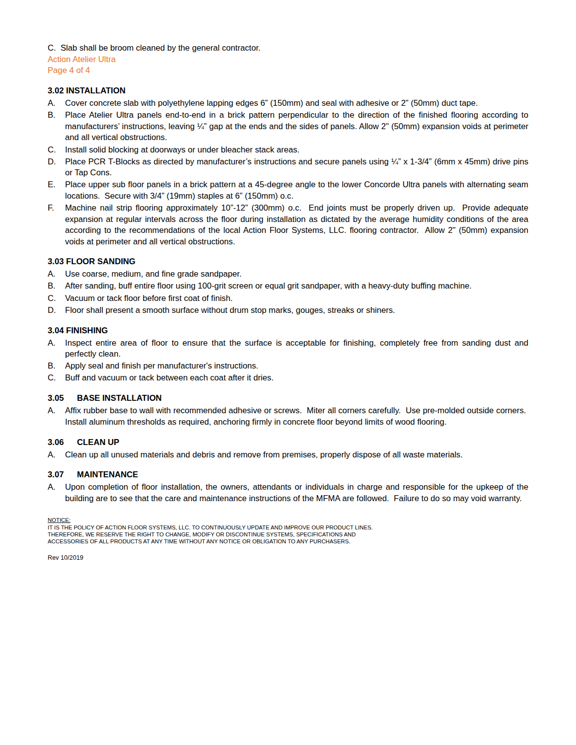C. Slab shall be broom cleaned by the general contractor.
Action Atelier Ultra
Page 4 of 4
3.02 INSTALLATION
A. Cover concrete slab with polyethylene lapping edges 6” (150mm) and seal with adhesive or 2” (50mm) duct tape.
B. Place Atelier Ultra panels end-to-end in a brick pattern perpendicular to the direction of the finished flooring according to manufacturers’ instructions, leaving ¼” gap at the ends and the sides of panels. Allow 2" (50mm) expansion voids at perimeter and all vertical obstructions.
C. Install solid blocking at doorways or under bleacher stack areas.
D. Place PCR T-Blocks as directed by manufacturer’s instructions and secure panels using ¼” x 1-3/4” (6mm x 45mm) drive pins or Tap Cons.
E. Place upper sub floor panels in a brick pattern at a 45-degree angle to the lower Concorde Ultra panels with alternating seam locations. Secure with 3/4” (19mm) staples at 6” (150mm) o.c.
F. Machine nail strip flooring approximately 10”-12” (300mm) o.c. End joints must be properly driven up. Provide adequate expansion at regular intervals across the floor during installation as dictated by the average humidity conditions of the area according to the recommendations of the local Action Floor Systems, LLC. flooring contractor. Allow 2" (50mm) expansion voids at perimeter and all vertical obstructions.
3.03 FLOOR SANDING
A. Use coarse, medium, and fine grade sandpaper.
B. After sanding, buff entire floor using 100-grit screen or equal grit sandpaper, with a heavy-duty buffing machine.
C. Vacuum or tack floor before first coat of finish.
D. Floor shall present a smooth surface without drum stop marks, gouges, streaks or shiners.
3.04 FINISHING
A. Inspect entire area of floor to ensure that the surface is acceptable for finishing, completely free from sanding dust and perfectly clean.
B. Apply seal and finish per manufacturer's instructions.
C. Buff and vacuum or tack between each coat after it dries.
3.05 BASE INSTALLATION
A. Affix rubber base to wall with recommended adhesive or screws. Miter all corners carefully. Use pre-molded outside corners. Install aluminum thresholds as required, anchoring firmly in concrete floor beyond limits of wood flooring.
3.06 CLEAN UP
A. Clean up all unused materials and debris and remove from premises, properly dispose of all waste materials.
3.07 MAINTENANCE
A. Upon completion of floor installation, the owners, attendants or individuals in charge and responsible for the upkeep of the building are to see that the care and maintenance instructions of the MFMA are followed. Failure to do so may void warranty.
NOTICE:
IT IS THE POLICY OF ACTION FLOOR SYSTEMS, LLC. TO CONTINUOUSLY UPDATE AND IMPROVE OUR PRODUCT LINES.
THEREFORE, WE RESERVE THE RIGHT TO CHANGE, MODIFY OR DISCONTINUE SYSTEMS, SPECIFICATIONS AND
ACCESSORIES OF ALL PRODUCTS AT ANY TIME WITHOUT ANY NOTICE OR OBLIGATION TO ANY PURCHASERS.
Rev 10/2019